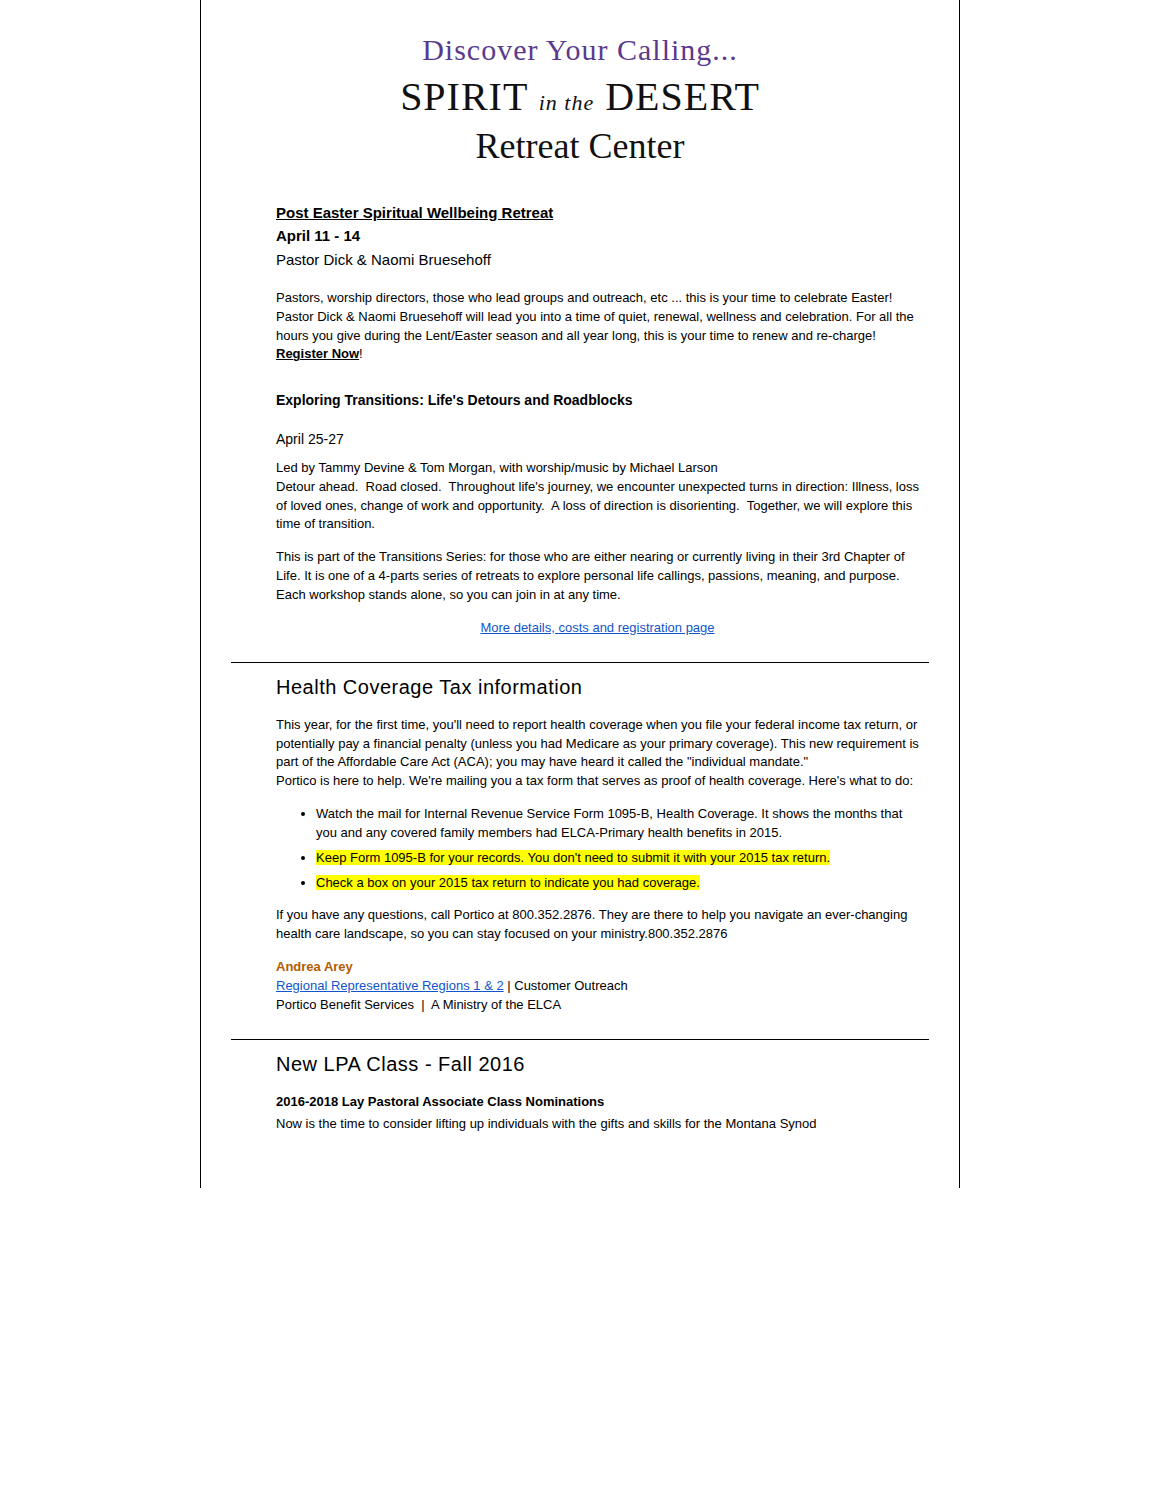Discover Your Calling...
SPIRIT in the DESERT
Retreat Center
Post Easter Spiritual Wellbeing Retreat
April 11 - 14
Pastor Dick & Naomi Bruesehoff
Pastors, worship directors, those who lead groups and outreach, etc ... this is your time to celebrate Easter! Pastor Dick & Naomi Bruesehoff will lead you into a time of quiet, renewal, wellness and celebration. For all the hours you give during the Lent/Easter season and all year long, this is your time to renew and re-charge! Register Now!
Exploring Transitions: Life's Detours and Roadblocks
April 25-27
Led by Tammy Devine & Tom Morgan, with worship/music by Michael Larson
Detour ahead. Road closed. Throughout life's journey, we encounter unexpected turns in direction: Illness, loss of loved ones, change of work and opportunity. A loss of direction is disorienting. Together, we will explore this time of transition.
This is part of the Transitions Series: for those who are either nearing or currently living in their 3rd Chapter of Life. It is one of a 4-parts series of retreats to explore personal life callings, passions, meaning, and purpose. Each workshop stands alone, so you can join in at any time.
More details, costs and registration page
Health Coverage Tax information
This year, for the first time, you'll need to report health coverage when you file your federal income tax return, or potentially pay a financial penalty (unless you had Medicare as your primary coverage). This new requirement is part of the Affordable Care Act (ACA); you may have heard it called the "individual mandate."
Portico is here to help. We're mailing you a tax form that serves as proof of health coverage. Here's what to do:
Watch the mail for Internal Revenue Service Form 1095-B, Health Coverage. It shows the months that you and any covered family members had ELCA-Primary health benefits in 2015.
Keep Form 1095-B for your records. You don't need to submit it with your 2015 tax return.
Check a box on your 2015 tax return to indicate you had coverage.
If you have any questions, call Portico at 800.352.2876. They are there to help you navigate an ever-changing health care landscape, so you can stay focused on your ministry.800.352.2876
Andrea Arey
Regional Representative Regions 1 & 2 | Customer Outreach
Portico Benefit Services | A Ministry of the ELCA
New LPA Class - Fall 2016
2016-2018 Lay Pastoral Associate Class Nominations
Now is the time to consider lifting up individuals with the gifts and skills for the Montana Synod